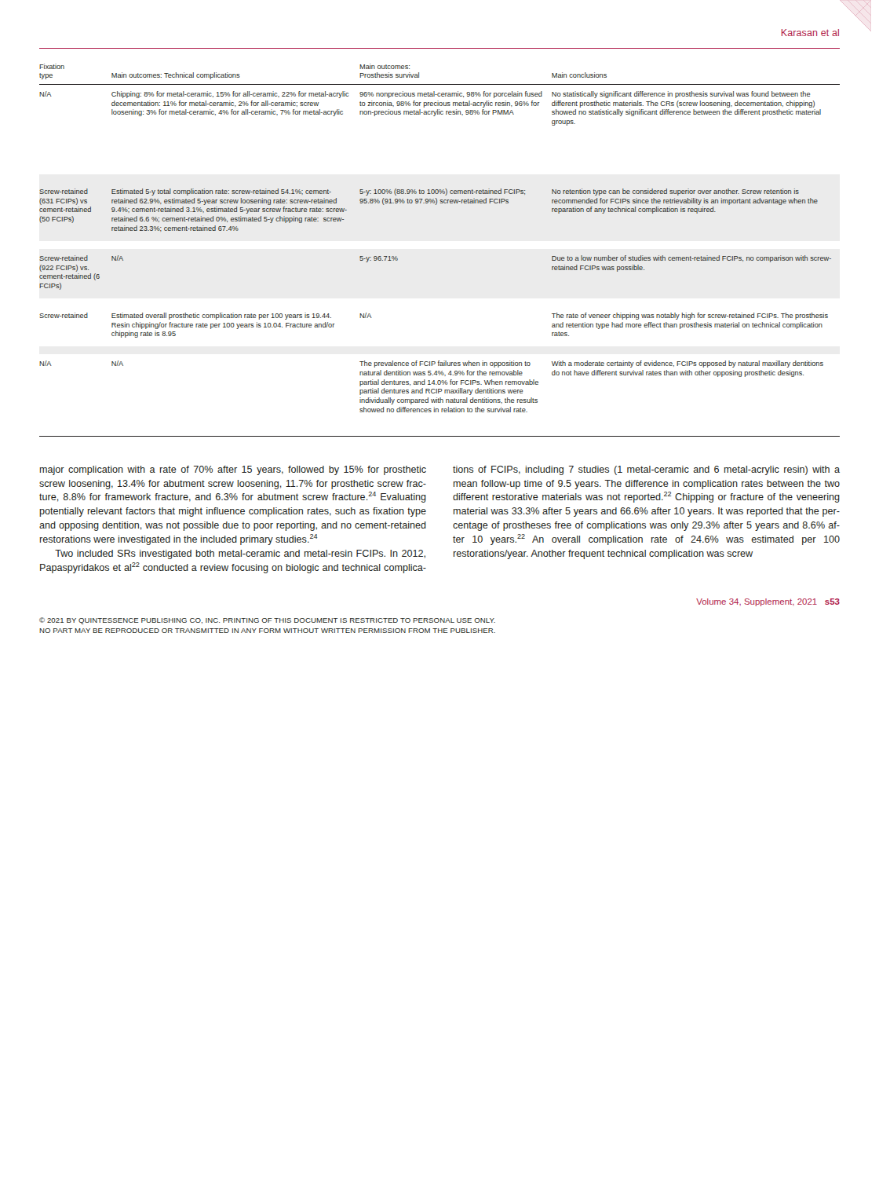Karasan et al
| Fixation type | Main outcomes: Technical complications | Main outcomes: Prosthesis survival | Main conclusions |
| --- | --- | --- | --- |
| N/A | Chipping: 8% for metal-ceramic, 15% for all-ceramic, 22% for metal-acrylic decementation: 11% for metal-ceramic, 2% for all-ceramic; screw loosening: 3% for metal-ceramic, 4% for all-ceramic, 7% for metal-acrylic | 96% nonprecious metal-ceramic, 98% for porcelain fused to zirconia, 98% for precious metal-acrylic resin, 96% for non-precious metal-acrylic resin, 98% for PMMA | No statistically significant difference in prosthesis survival was found between the different prosthetic materials. The CRs (screw loosening, decementation, chipping) showed no statistically significant difference between the different prosthetic material groups. |
| Screw-retained (631 FCIPs) vs cement-retained (50 FCIPs) | Estimated 5-y total complication rate: screw-retained 54.1%; cement-retained 62.9%, estimated 5-year screw loosening rate: screw-retained 9.4%; cement-retained 3.1%, estimated 5-year screw fracture rate: screw-retained 6.6 %; cement-retained 0%, estimated 5-y chipping rate: screw-retained 23.3%; cement-retained 67.4% | 5-y: 100% (88.9% to 100%) cement-retained FCIPs; 95.8% (91.9% to 97.9%) screw-retained FCIPs | No retention type can be considered superior over another. Screw retention is recommended for FCIPs since the retrievability is an important advantage when the reparation of any technical complication is required. |
| Screw-retained (922 FCIPs) vs. cement-retained (6 FCIPs) | N/A | 5-y: 96.71% | Due to a low number of studies with cement-retained FCIPs, no comparison with screw-retained FCIPs was possible. |
| Screw-retained | Estimated overall prosthetic complication rate per 100 years is 19.44. Resin chipping/or fracture rate per 100 years is 10.04. Fracture and/or chipping rate is 8.95 | N/A | The rate of veneer chipping was notably high for screw-retained FCIPs. The prosthesis and retention type had more effect than prosthesis material on technical complication rates. |
| N/A | N/A | The prevalence of FCIP failures when in opposition to natural dentition was 5.4%, 4.9% for the removable partial dentures, and 14.0% for FCIPs. When removable partial dentures and RCIP maxillary dentitions were individually compared with natural dentitions, the results showed no differences in relation to the survival rate. | With a moderate certainty of evidence, FCIPs opposed by natural maxillary dentitions do not have different survival rates than with other opposing prosthetic designs. |
major complication with a rate of 70% after 15 years, followed by 15% for prosthetic screw loosening, 13.4% for abutment screw loosening, 11.7% for prosthetic screw fracture, 8.8% for framework fracture, and 6.3% for abutment screw fracture.24 Evaluating potentially relevant factors that might influence complication rates, such as fixation type and opposing dentition, was not possible due to poor reporting, and no cement-retained restorations were investigated in the included primary studies.24
Two included SRs investigated both metal-ceramic and metal-resin FCIPs. In 2012, Papaspyridakos et al22 conducted a review focusing on biologic and technical complications of FCIPs, including 7 studies (1 metal-ceramic and 6 metal-acrylic resin) with a mean follow-up time of 9.5 years. The difference in complication rates between the two different restorative materials was not reported.22 Chipping or fracture of the veneering material was 33.3% after 5 years and 66.6% after 10 years. It was reported that the percentage of prostheses free of complications was only 29.3% after 5 years and 8.6% after 10 years.22 An overall complication rate of 24.6% was estimated per 100 restorations/year. Another frequent technical complication was screw
Volume 34, Supplement, 2021 s53
© 2021 BY QUINTESSENCE PUBLISHING CO, INC. PRINTING OF THIS DOCUMENT IS RESTRICTED TO PERSONAL USE ONLY.
NO PART MAY BE REPRODUCED OR TRANSMITTED IN ANY FORM WITHOUT WRITTEN PERMISSION FROM THE PUBLISHER.